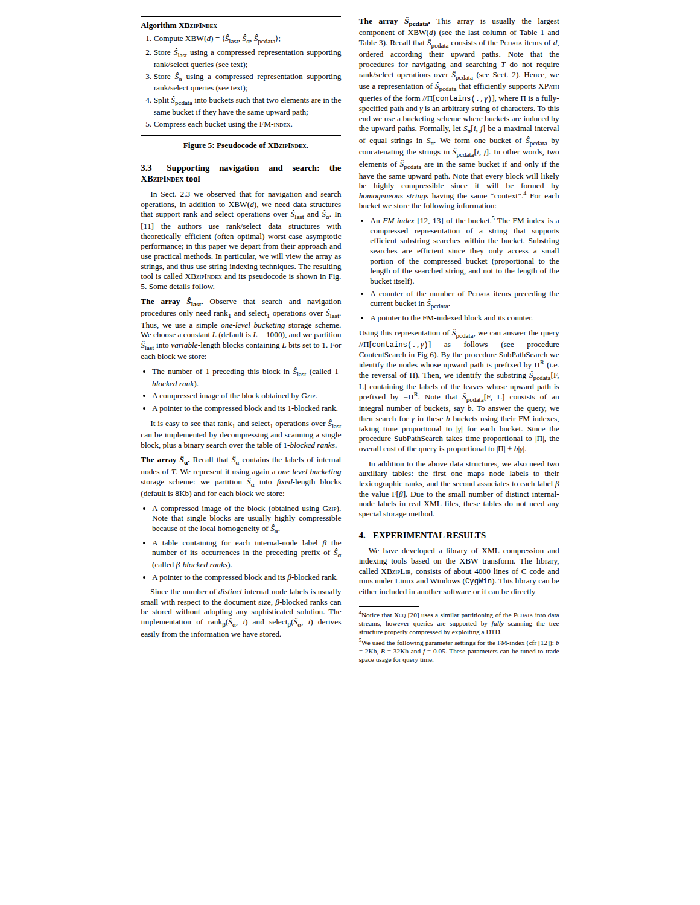Algorithm XBzipIndex
Compute XBW(d) = ⟨Ŝlast, Ŝα, Ŝpcdata⟩;
Store Ŝlast using a compressed representation supporting rank/select queries (see text);
Store Ŝα using a compressed representation supporting rank/select queries (see text);
Split Ŝpcdata into buckets such that two elements are in the same bucket if they have the same upward path;
Compress each bucket using the FM-index.
Figure 5: Pseudocode of XBzipIndex.
3.3 Supporting navigation and search: the XBzipIndex tool
In Sect. 2.3 we observed that for navigation and search operations, in addition to XBW(d), we need data structures that support rank and select operations over Ŝlast and Ŝα. In [11] the authors use rank/select data structures with theoretically efficient (often optimal) worst-case asymptotic performance; in this paper we depart from their approach and use practical methods. In particular, we will view the array as strings, and thus use string indexing techniques. The resulting tool is called XBzipIndex and its pseudocode is shown in Fig. 5. Some details follow.
The array Ŝlast. Observe that search and navigation procedures only need rank1 and select1 operations over Ŝlast. Thus, we use a simple one-level bucketing storage scheme. We choose a constant L (default is L = 1000), and we partition Ŝlast into variable-length blocks containing L bits set to 1. For each block we store:
The number of 1 preceding this block in Ŝlast (called 1-blocked rank).
A compressed image of the block obtained by Gzip.
A pointer to the compressed block and its 1-blocked rank.
It is easy to see that rank1 and select1 operations over Ŝlast can be implemented by decompressing and scanning a single block, plus a binary search over the table of 1-blocked ranks.
The array Ŝα. Recall that Ŝα contains the labels of internal nodes of T. We represent it using again a one-level bucketing storage scheme: we partition Ŝα into fixed-length blocks (default is 8Kb) and for each block we store:
A compressed image of the block (obtained using Gzip). Note that single blocks are usually highly compressible because of the local homogeneity of Ŝα.
A table containing for each internal-node label β the number of its occurrences in the preceding prefix of Ŝα (called β-blocked ranks).
A pointer to the compressed block and its β-blocked rank.
Since the number of distinct internal-node labels is usually small with respect to the document size, β-blocked ranks can be stored without adopting any sophisticated solution. The implementation of rankβ(Ŝα, i) and selectβ(Ŝα, i) derives easily from the information we have stored.
The array Ŝpcdata. This array is usually the largest component of XBW(d) (see the last column of Table 1 and Table 3). Recall that Ŝpcdata consists of the Pcdata items of d, ordered according their upward paths. Note that the procedures for navigating and searching T do not require rank/select operations over Ŝpcdata (see Sect. 2). Hence, we use a representation of Ŝpcdata that efficiently supports XPath queries of the form //Π[contains(., γ)], where Π is a fully-specified path and γ is an arbitrary string of characters. To this end we use a bucketing scheme where buckets are induced by the upward paths. Formally, let Sπ[i, j] be a maximal interval of equal strings in Sπ. We form one bucket of Ŝpcdata by concatenating the strings in Ŝpcdata[i, j]. In other words, two elements of Ŝpcdata are in the same bucket if and only if the have the same upward path. Note that every block will likely be highly compressible since it will be formed by homogeneous strings having the same “context”.4 For each bucket we store the following information:
An FM-index [12, 13] of the bucket.5 The FM-index is a compressed representation of a string that supports efficient substring searches within the bucket. Substring searches are efficient since they only access a small portion of the compressed bucket (proportional to the length of the searched string, and not to the length of the bucket itself).
A counter of the number of Pcdata items preceding the current bucket in Ŝpcdata.
A pointer to the FM-indexed block and its counter.
Using this representation of Ŝpcdata, we can answer the query //Π[contains(., γ)] as follows (see procedure ContentSearch in Fig 6). By the procedure SubPathSearch we identify the nodes whose upward path is prefixed by ΠR (i.e. the reversal of Π). Then, we identify the substring Ŝpcdata[F, L] containing the labels of the leaves whose upward path is prefixed by =ΠR. Note that Ŝpcdata[F, L] consists of an integral number of buckets, say b. To answer the query, we then search for γ in these b buckets using their FM-indexes, taking time proportional to |γ| for each bucket. Since the procedure SubPathSearch takes time proportional to |Π|, the overall cost of the query is proportional to |Π| + b|γ|.
In addition to the above data structures, we also need two auxiliary tables: the first one maps node labels to their lexicographic ranks, and the second associates to each label β the value F[β]. Due to the small number of distinct internal-node labels in real XML files, these tables do not need any special storage method.
4. EXPERIMENTAL RESULTS
We have developed a library of XML compression and indexing tools based on the XBW transform. The library, called XBzipLib, consists of about 4000 lines of C code and runs under Linux and Windows (CygWin). This library can be either included in another software or it can be directly
4Notice that Xcq [20] uses a similar partitioning of the Pcdata into data streams, however queries are supported by fully scanning the tree structure properly compressed by exploiting a DTD.
5We used the following parameter settings for the FM-index (cfr [12]): b = 2Kb, B = 32Kb and f = 0.05. These parameters can be tuned to trade space usage for query time.